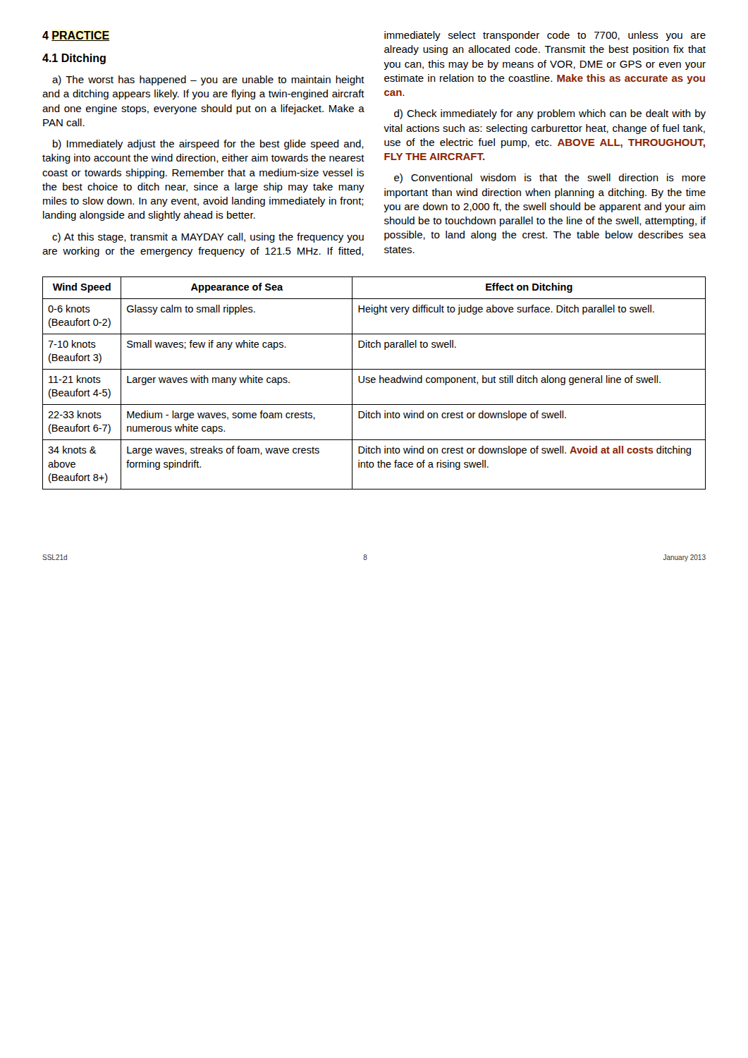4 PRACTICE
4.1 Ditching
a) The worst has happened – you are unable to maintain height and a ditching appears likely. If you are flying a twin-engined aircraft and one engine stops, everyone should put on a lifejacket. Make a PAN call.
b) Immediately adjust the airspeed for the best glide speed and, taking into account the wind direction, either aim towards the nearest coast or towards shipping. Remember that a medium-size vessel is the best choice to ditch near, since a large ship may take many miles to slow down. In any event, avoid landing immediately in front; landing alongside and slightly ahead is better.
c) At this stage, transmit a MAYDAY call, using the frequency you are working or the emergency frequency of 121.5 MHz. If fitted, immediately select transponder code to 7700, unless you are already using an allocated code. Transmit the best position fix that you can, this may be by means of VOR, DME or GPS or even your estimate in relation to the coastline. Make this as accurate as you can.
d) Check immediately for any problem which can be dealt with by vital actions such as: selecting carburettor heat, change of fuel tank, use of the electric fuel pump, etc. ABOVE ALL, THROUGHOUT, FLY THE AIRCRAFT.
e) Conventional wisdom is that the swell direction is more important than wind direction when planning a ditching. By the time you are down to 2,000 ft, the swell should be apparent and your aim should be to touchdown parallel to the line of the swell, attempting, if possible, to land along the crest. The table below describes sea states.
| Wind Speed | Appearance of Sea | Effect on Ditching |
| --- | --- | --- |
| 0-6 knots (Beaufort 0-2) | Glassy calm to small ripples. | Height very difficult to judge above surface. Ditch parallel to swell. |
| 7-10 knots (Beaufort 3) | Small waves; few if any white caps. | Ditch parallel to swell. |
| 11-21 knots (Beaufort 4-5) | Larger waves with many white caps. | Use headwind component, but still ditch along general line of swell. |
| 22-33 knots (Beaufort 6-7) | Medium - large waves, some foam crests, numerous white caps. | Ditch into wind on crest or downslope of swell. |
| 34 knots & above (Beaufort 8+) | Large waves, streaks of foam, wave crests forming spindrift. | Ditch into wind on crest or downslope of swell. Avoid at all costs ditching into the face of a rising swell. |
SSL21d
8
January 2013